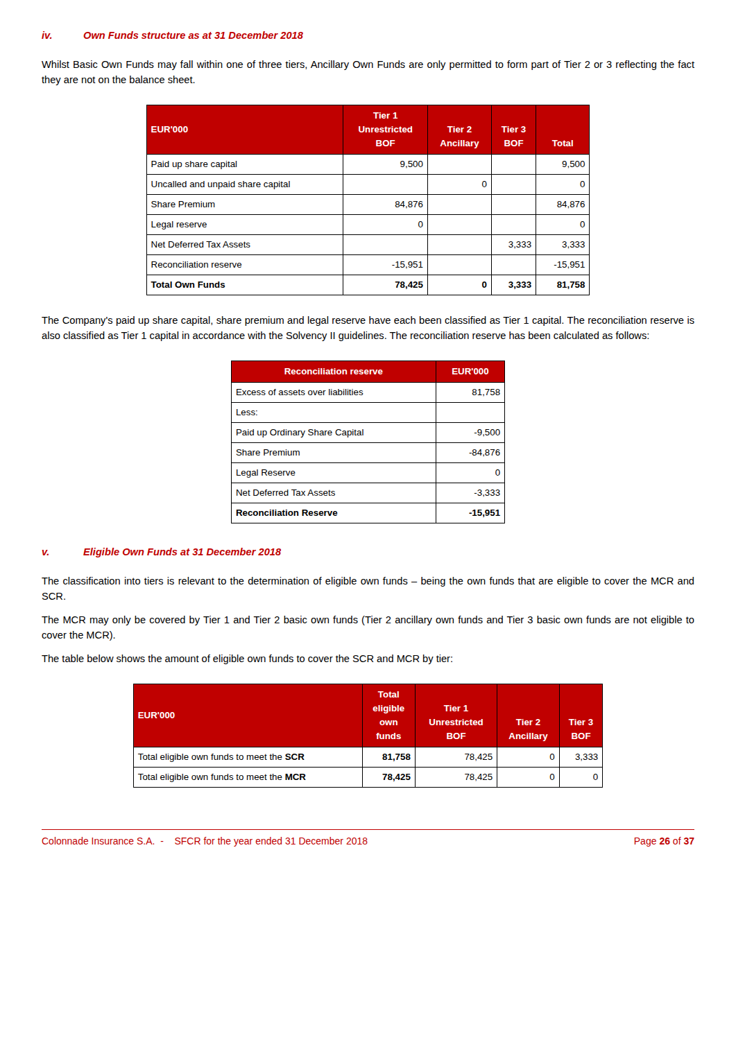iv. Own Funds structure as at 31 December 2018
Whilst Basic Own Funds may fall within one of three tiers, Ancillary Own Funds are only permitted to form part of Tier 2 or 3 reflecting the fact they are not on the balance sheet.
| EUR'000 | Tier 1 Unrestricted BOF | Tier 2 Ancillary | Tier 3 BOF | Total |
| --- | --- | --- | --- | --- |
| Paid up share capital | 9,500 | | | 9,500 |
| Uncalled and unpaid share capital | | 0 | | 0 |
| Share Premium | 84,876 | | | 84,876 |
| Legal reserve | 0 | | | 0 |
| Net Deferred Tax Assets | | | 3,333 | 3,333 |
| Reconciliation reserve | -15,951 | | | -15,951 |
| Total Own Funds | 78,425 | 0 | 3,333 | 81,758 |
The Company's paid up share capital, share premium and legal reserve have each been classified as Tier 1 capital. The reconciliation reserve is also classified as Tier 1 capital in accordance with the Solvency II guidelines. The reconciliation reserve has been calculated as follows:
| Reconciliation reserve | EUR'000 |
| --- | --- |
| Excess of assets over liabilities | 81,758 |
| Less: | |
| Paid up Ordinary Share Capital | -9,500 |
| Share Premium | -84,876 |
| Legal Reserve | 0 |
| Net Deferred Tax Assets | -3,333 |
| Reconciliation Reserve | -15,951 |
v. Eligible Own Funds at 31 December 2018
The classification into tiers is relevant to the determination of eligible own funds – being the own funds that are eligible to cover the MCR and SCR.
The MCR may only be covered by Tier 1 and Tier 2 basic own funds (Tier 2 ancillary own funds and Tier 3 basic own funds are not eligible to cover the MCR).
The table below shows the amount of eligible own funds to cover the SCR and MCR by tier:
| EUR'000 | Total eligible own funds | Tier 1 Unrestricted BOF | Tier 2 Ancillary | Tier 3 BOF |
| --- | --- | --- | --- | --- |
| Total eligible own funds to meet the SCR | 81,758 | 78,425 | 0 | 3,333 |
| Total eligible own funds to meet the MCR | 78,425 | 78,425 | 0 | 0 |
Colonnade Insurance S.A. - SFCR for the year ended 31 December 2018
Page 26 of 37